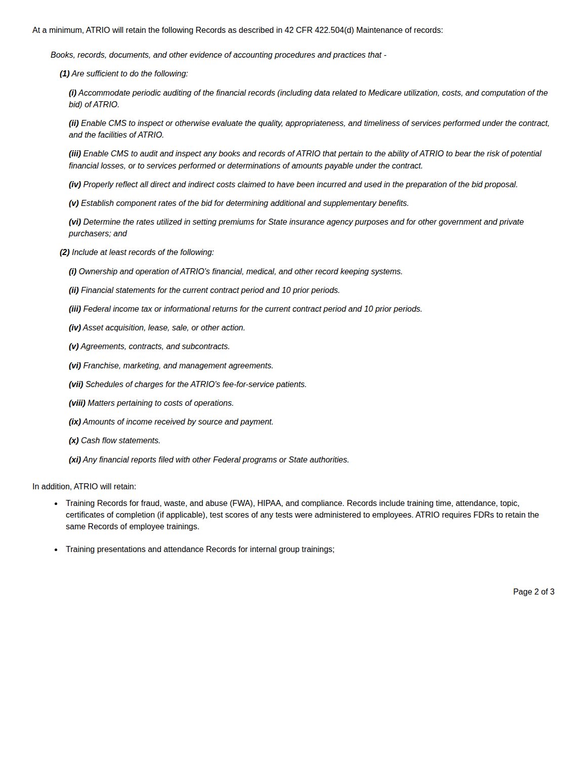At a minimum, ATRIO will retain the following Records as described in 42 CFR 422.504(d) Maintenance of records:
Books, records, documents, and other evidence of accounting procedures and practices that -
(1) Are sufficient to do the following:
(i) Accommodate periodic auditing of the financial records (including data related to Medicare utilization, costs, and computation of the bid) of ATRIO.
(ii) Enable CMS to inspect or otherwise evaluate the quality, appropriateness, and timeliness of services performed under the contract, and the facilities of ATRIO.
(iii) Enable CMS to audit and inspect any books and records of ATRIO that pertain to the ability of ATRIO to bear the risk of potential financial losses, or to services performed or determinations of amounts payable under the contract.
(iv) Properly reflect all direct and indirect costs claimed to have been incurred and used in the preparation of the bid proposal.
(v) Establish component rates of the bid for determining additional and supplementary benefits.
(vi) Determine the rates utilized in setting premiums for State insurance agency purposes and for other government and private purchasers; and
(2) Include at least records of the following:
(i) Ownership and operation of ATRIO's financial, medical, and other record keeping systems.
(ii) Financial statements for the current contract period and 10 prior periods.
(iii) Federal income tax or informational returns for the current contract period and 10 prior periods.
(iv) Asset acquisition, lease, sale, or other action.
(v) Agreements, contracts, and subcontracts.
(vi) Franchise, marketing, and management agreements.
(vii) Schedules of charges for the ATRIO's fee-for-service patients.
(viii) Matters pertaining to costs of operations.
(ix) Amounts of income received by source and payment.
(x) Cash flow statements.
(xi) Any financial reports filed with other Federal programs or State authorities.
In addition, ATRIO will retain:
Training Records for fraud, waste, and abuse (FWA), HIPAA, and compliance. Records include training time, attendance, topic, certificates of completion (if applicable), test scores of any tests were administered to employees. ATRIO requires FDRs to retain the same Records of employee trainings.
Training presentations and attendance Records for internal group trainings;
Page 2 of 3